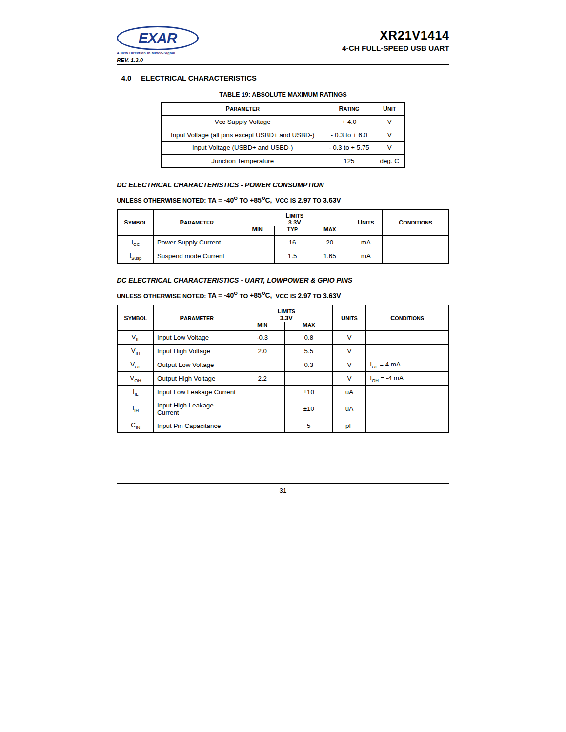EXAR
A New Direction in Mixed-Signal
REV. 1.3.0
XR21V1414
4-CH FULL-SPEED USB UART
4.0 ELECTRICAL CHARACTERISTICS
TABLE 19: ABSOLUTE MAXIMUM RATINGS
| P ARAMETER | R ATING | U NIT |
| --- | --- | --- |
| Vcc Supply Voltage | + 4.0 | V |
| Input Voltage (all pins except USBD+ and USBD-) | - 0.3 to + 6.0 | V |
| Input Voltage (USBD+ and USBD-) | - 0.3 to + 5.75 | V |
| Junction Temperature | 125 | deg. C |
DC ELECTRICAL CHARACTERISTICS - POWER CONSUMPTION
UNLESS OTHERWISE NOTED: TA = -40O TO +85OC, VCC IS 2.97 TO 3.63V
| S YMBOL | P ARAMETER | L IMITS 3.3V | U NITS | C ONDITIONS |
| --- | --- | --- | --- | --- |
| M IN | T YP | M AX |
| I CC | Power Supply Current | | 16 | 20 | mA | |
| I Susp | Suspend mode Current | | 1.5 | 1.65 | mA | |
DC ELECTRICAL CHARACTERISTICS - UART, LOWPOWER & GPIO PINS
UNLESS OTHERWISE NOTED: TA = -40O TO +85OC, VCC IS 2.97 TO 3.63V
| S YMBOL | P ARAMETER | L IMITS 3.3V | U NITS | C ONDITIONS |
| --- | --- | --- | --- | --- |
| M IN | M AX |
| V IL | Input Low Voltage | -0.3 | 0.8 | V | |
| V IH | Input High Voltage | 2.0 | 5.5 | V | |
| V OL | Output Low Voltage | | 0.3 | V | I OL = 4 mA |
| V OH | Output High Voltage | 2.2 | | V | I OH = -4 mA |
| I IL | Input Low Leakage Current | | ±10 | uA | |
| I IH | Input High Leakage Current | | ±10 | uA | |
| C IN | Input Pin Capacitance | | 5 | pF | |
31